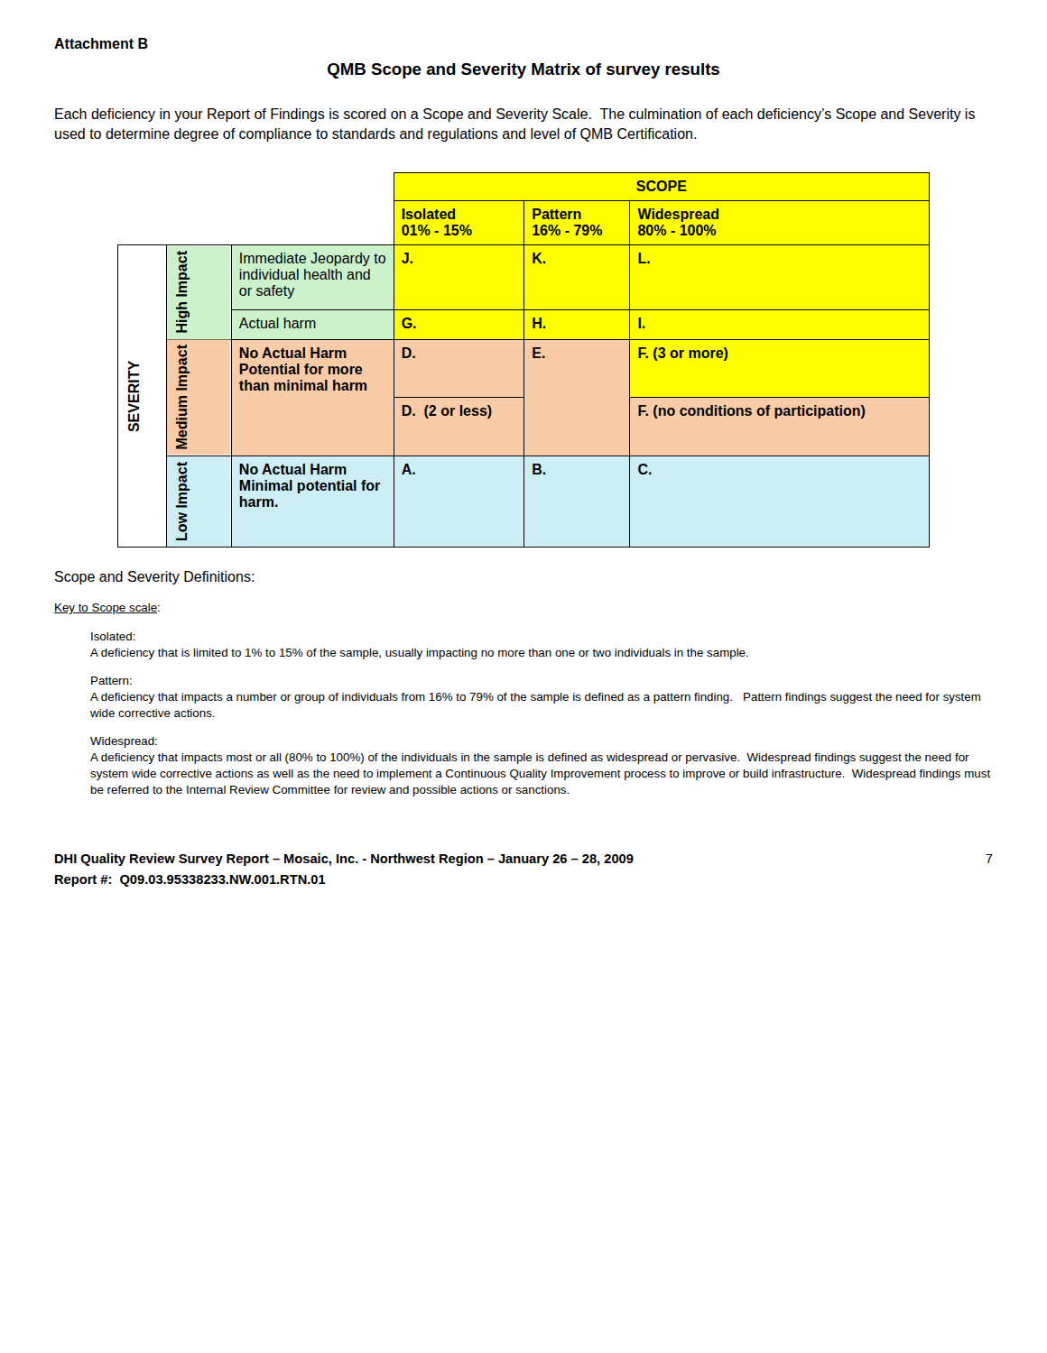Attachment B
QMB Scope and Severity Matrix of survey results
Each deficiency in your Report of Findings is scored on a Scope and Severity Scale. The culmination of each deficiency’s Scope and Severity is used to determine degree of compliance to standards and regulations and level of QMB Certification.
| | | | SCOPE |
| | | | Isolated 01% - 15% | Pattern 16% - 79% | Widespread 80% - 100% |
| SEVERITY | High Impact | Immediate Jeopardy to individual health and or safety | J. | K. | L. |
| Actual harm | G. | H. | I. |
| Medium Impact | No Actual Harm Potential for more than minimal harm | D. | E. | F. (3 or more) |
| D. (2 or less) | F. (no conditions of participation) |
| Low Impact | No Actual Harm Minimal potential for harm. | A. | B. | C. |
Scope and Severity Definitions:
Key to Scope scale:
Isolated:
A deficiency that is limited to 1% to 15% of the sample, usually impacting no more than one or two individuals in the sample.
Pattern:
A deficiency that impacts a number or group of individuals from 16% to 79% of the sample is defined as a pattern finding. Pattern findings suggest the need for system wide corrective actions.
Widespread:
A deficiency that impacts most or all (80% to 100%) of the individuals in the sample is defined as widespread or pervasive. Widespread findings suggest the need for system wide corrective actions as well as the need to implement a Continuous Quality Improvement process to improve or build infrastructure. Widespread findings must be referred to the Internal Review Committee for review and possible actions or sanctions.
DHI Quality Review Survey Report – Mosaic, Inc. - Northwest Region – January 26 – 28, 2009 7
Report #: Q09.03.95338233.NW.001.RTN.01